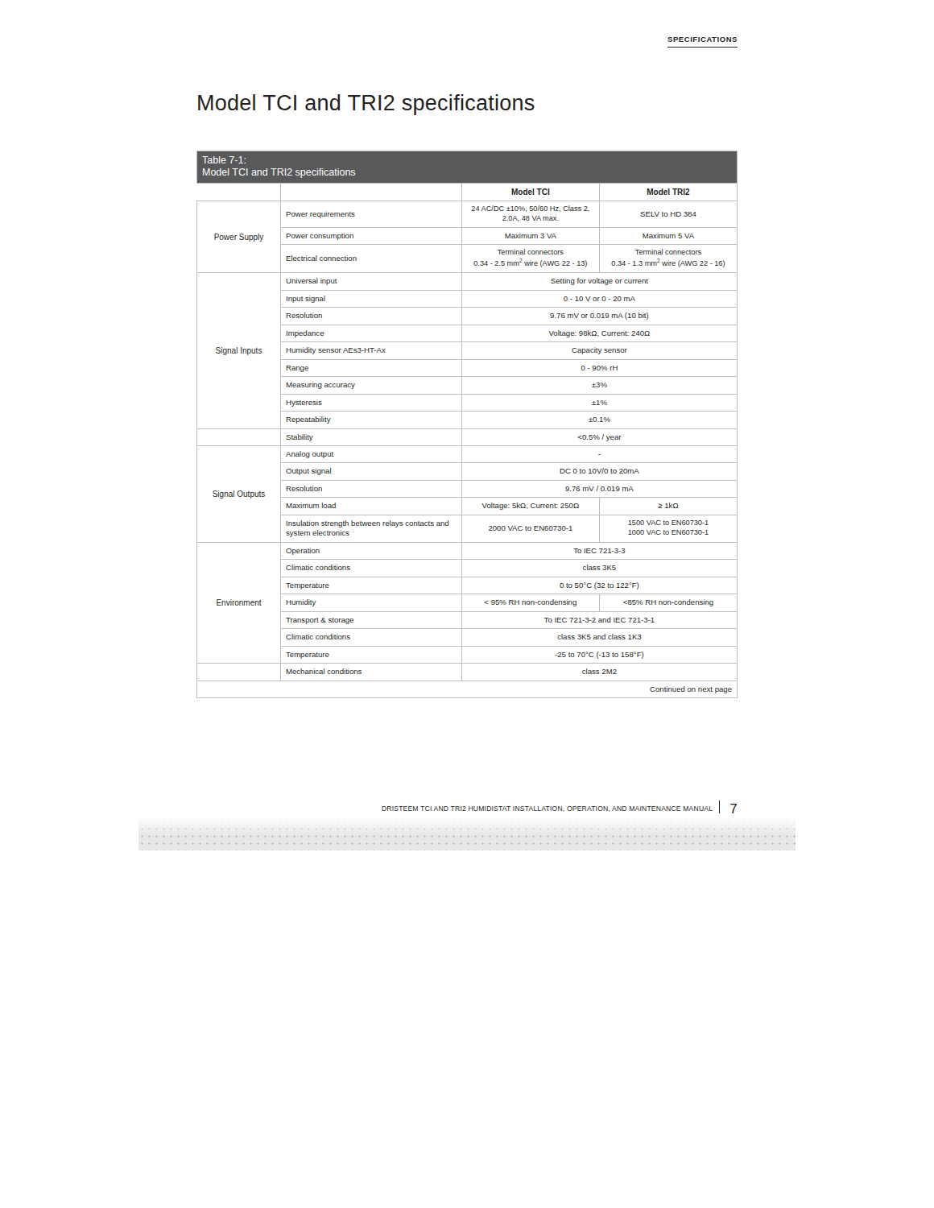SPECIFICATIONS
Model TCI and TRI2 specifications
| Table 7-1: Model TCI and TRI2 specifications |
| | | Model TCI | Model TRI2 |
| Power Supply | Power requirements | 24 AC/DC ±10%, 50/60 Hz, Class 2, 2.0A, 48 VA max. | SELV to HD 384 |
| Power consumption | Maximum 3 VA | Maximum 5 VA |
| Electrical connection | Terminal connectors 0.34 - 2.5 mm 2 wire (AWG 22 - 13) | Terminal connectors 0.34 - 1.3 mm 2 wire (AWG 22 - 16) |
| Signal Inputs | Universal input | Setting for voltage or current |
| Input signal | 0 - 10 V or 0 - 20 mA |
| Resolution | 9.76 mV or 0.019 mA (10 bit) |
| Impedance | Voltage: 98kΩ, Current: 240Ω |
| Humidity sensor AEs3-HT-Ax | Capacity sensor |
| Range | 0 - 90% rH |
| Measuring accuracy | ±3% |
| Hysteresis | ±1% |
| Repeatability | ±0.1% |
| | Stability | <0.5% / year |
| Signal Outputs | Analog output | - |
| Output signal | DC 0 to 10V/0 to 20mA |
| Resolution | 9.76 mV / 0.019 mA |
| Maximum load | Voltage: 5kΩ, Current: 250Ω | ≥ 1kΩ |
| Insulation strength between relays contacts and system electronics | 2000 VAC to EN60730-1 | 1500 VAC to EN60730-1 1000 VAC to EN60730-1 |
| Environment | Operation | To IEC 721-3-3 |
| Climatic conditions | class 3K5 |
| Temperature | 0 to 50°C (32 to 122°F) |
| Humidity | < 95% RH non-condensing | <85% RH non-condensing |
| Transport & storage | To IEC 721-3-2 and IEC 721-3-1 |
| Climatic conditions | class 3K5 and class 1K3 |
| Temperature | -25 to 70°C (-13 to 158°F) |
| | Mechanical conditions | class 2M2 |
| Continued on next page |
DRISTEEM TCI AND TRI2 HUMIDISTAT INSTALLATION, OPERATION, AND MAINTENANCE MANUAL 7